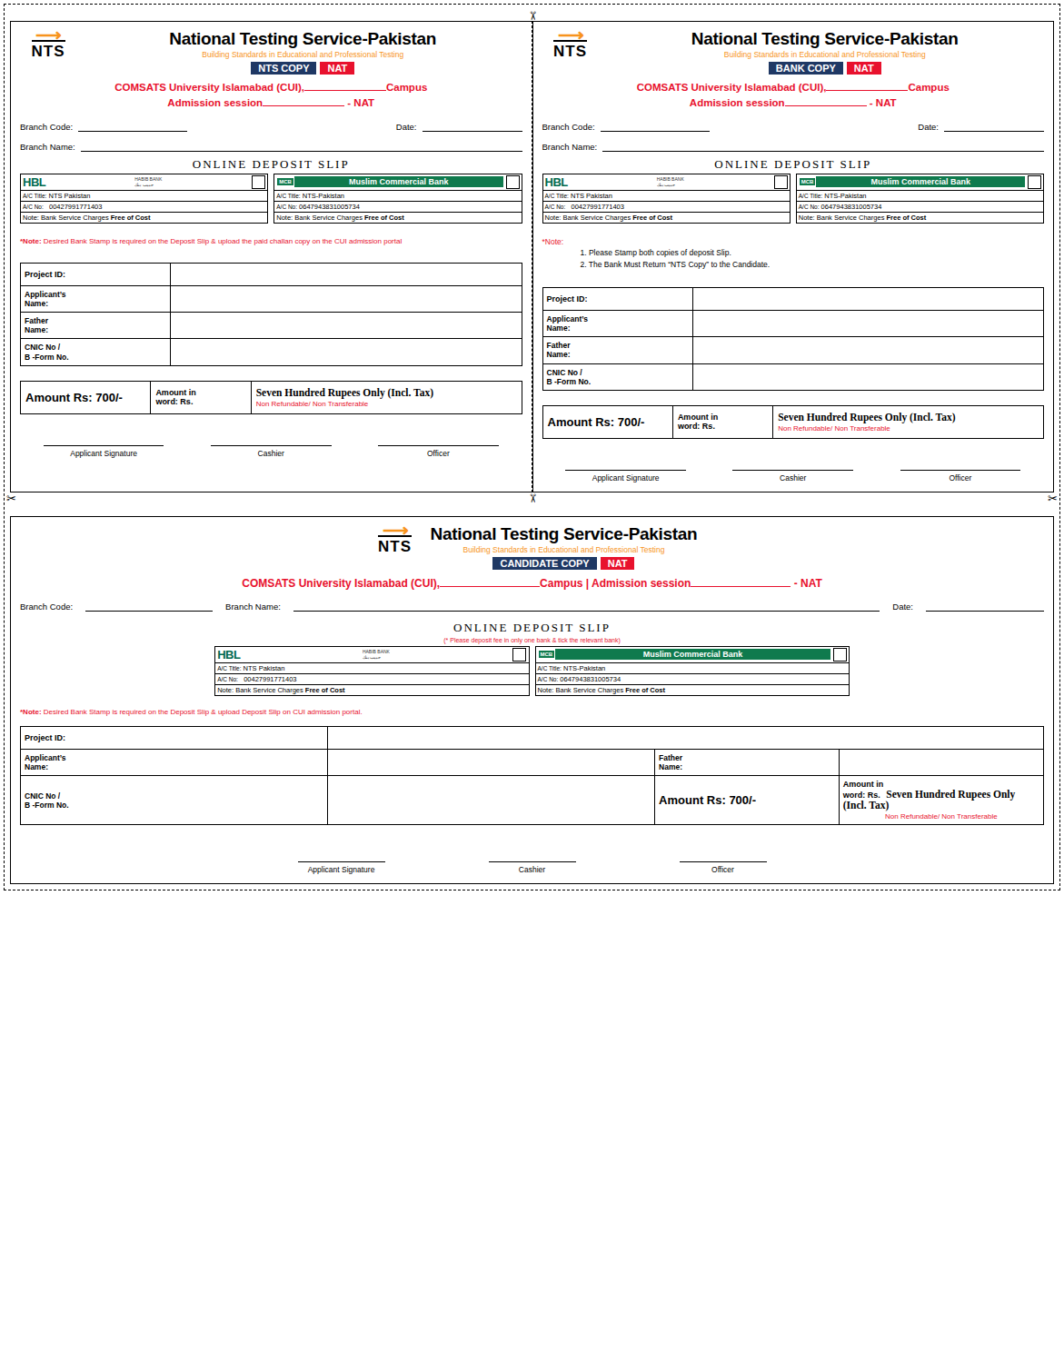✂
⟶
NTS
National Testing Service-Pakistan
Building Standards in Educational and Professional Testing
NTS COPY NAT
COMSATS University Islamabad (CUI), Campus
Admission session - NAT
Branch Code: Date:
Branch Name:
ONLINE DEPOSIT SLIP
HBL HABIB BANK
حبيب بنك
A/C Title: NTS Pakistan
A/C No: 00427991771403
Note: Bank Service Charges Free of Cost
MCB Muslim Commercial Bank
A/C Title: NTS-Pakistan
A/C No: 0647943831005734
Note: Bank Service Charges Free of Cost
*Note: Desired Bank Stamp is required on the Deposit Slip & upload the paid challan copy on the CUI admission portal
| Project ID: | |
| Applicant’s Name: | |
| Father Name: | |
| CNIC No / B -Form No. | |
| Amount Rs: 700/- | Amount in word: Rs. | Seven Hundred Rupees Only (Incl. Tax) Non Refundable/ Non Transferable |
Applicant Signature
Cashier
Officer
⟶
NTS
National Testing Service-Pakistan
Building Standards in Educational and Professional Testing
BANK COPY NAT
COMSATS University Islamabad (CUI), Campus
Admission session - NAT
Branch Code: Date:
Branch Name:
ONLINE DEPOSIT SLIP
HBL HABIB BANK
حبيب بنك
A/C Title: NTS Pakistan
A/C No: 00427991771403
Note: Bank Service Charges Free of Cost
MCB Muslim Commercial Bank
A/C Title: NTS-Pakistan
A/C No: 0647943831005734
Note: Bank Service Charges Free of Cost
*Note:
1. Please Stamp both copies of deposit Slip.
2. The Bank Must Return “NTS Copy” to the Candidate.
| Project ID: | |
| Applicant’s Name: | |
| Father Name: | |
| CNIC No / B -Form No. | |
| Amount Rs: 700/- | Amount in word: Rs. | Seven Hundred Rupees Only (Incl. Tax) Non Refundable/ Non Transferable |
Applicant Signature
Cashier
Officer
✂ ✂ ✂
⟶
NTS
National Testing Service-Pakistan
Building Standards in Educational and Professional Testing
CANDIDATE COPY NAT
COMSATS University Islamabad (CUI), Campus | Admission session - NAT
Branch Code: Branch Name: Date:
ONLINE DEPOSIT SLIP
(* Please deposit fee in only one bank & tick the relevant bank)
HBL HABIB BANK
حبيب بنك
A/C Title: NTS Pakistan
A/C No: 00427991771403
Note: Bank Service Charges Free of Cost
MCB Muslim Commercial Bank
A/C Title: NTS-Pakistan
A/C No: 0647943831005734
Note: Bank Service Charges Free of Cost
*Note: Desired Bank Stamp is required on the Deposit Slip & upload Deposit Slip on CUI admission portal.
| Project ID: | |
| Applicant’s Name: | | Father Name: | |
| CNIC No / B -Form No. | | Amount Rs: 700/- | Amount in word: Rs. Seven Hundred Rupees Only (Incl. Tax) Non Refundable/ Non Transferable |
Applicant Signature
Cashier
Officer